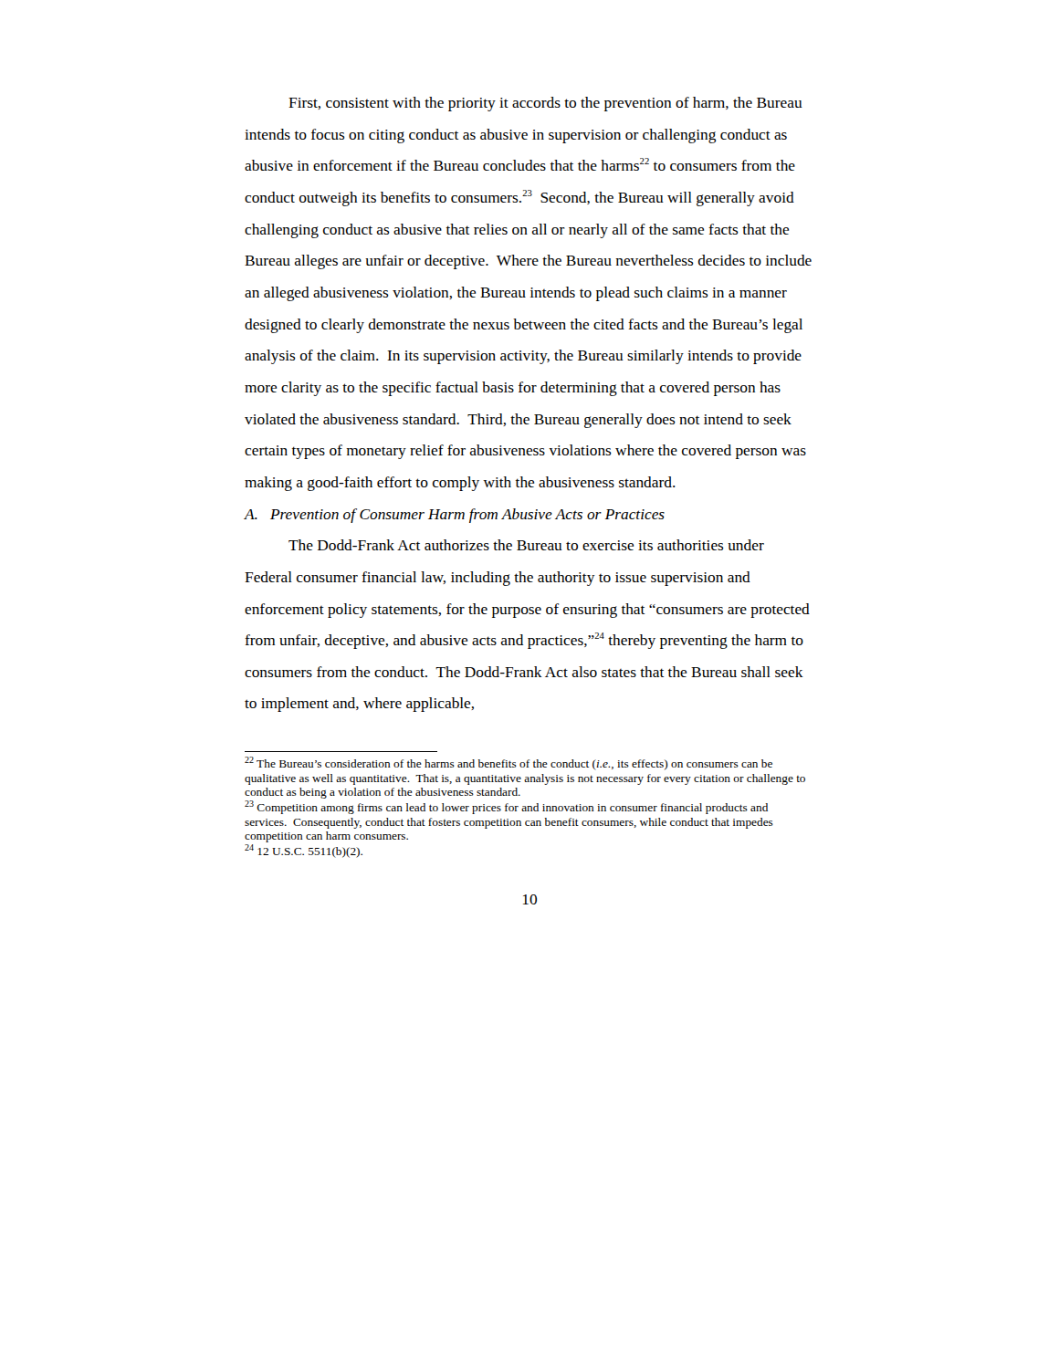First, consistent with the priority it accords to the prevention of harm, the Bureau intends to focus on citing conduct as abusive in supervision or challenging conduct as abusive in enforcement if the Bureau concludes that the harms22 to consumers from the conduct outweigh its benefits to consumers.23 Second, the Bureau will generally avoid challenging conduct as abusive that relies on all or nearly all of the same facts that the Bureau alleges are unfair or deceptive. Where the Bureau nevertheless decides to include an alleged abusiveness violation, the Bureau intends to plead such claims in a manner designed to clearly demonstrate the nexus between the cited facts and the Bureau’s legal analysis of the claim. In its supervision activity, the Bureau similarly intends to provide more clarity as to the specific factual basis for determining that a covered person has violated the abusiveness standard. Third, the Bureau generally does not intend to seek certain types of monetary relief for abusiveness violations where the covered person was making a good-faith effort to comply with the abusiveness standard.
A. Prevention of Consumer Harm from Abusive Acts or Practices
The Dodd-Frank Act authorizes the Bureau to exercise its authorities under Federal consumer financial law, including the authority to issue supervision and enforcement policy statements, for the purpose of ensuring that “consumers are protected from unfair, deceptive, and abusive acts and practices,”24 thereby preventing the harm to consumers from the conduct. The Dodd-Frank Act also states that the Bureau shall seek to implement and, where applicable,
22 The Bureau’s consideration of the harms and benefits of the conduct (i.e., its effects) on consumers can be qualitative as well as quantitative. That is, a quantitative analysis is not necessary for every citation or challenge to conduct as being a violation of the abusiveness standard.
23 Competition among firms can lead to lower prices for and innovation in consumer financial products and services. Consequently, conduct that fosters competition can benefit consumers, while conduct that impedes competition can harm consumers.
24 12 U.S.C. 5511(b)(2).
10